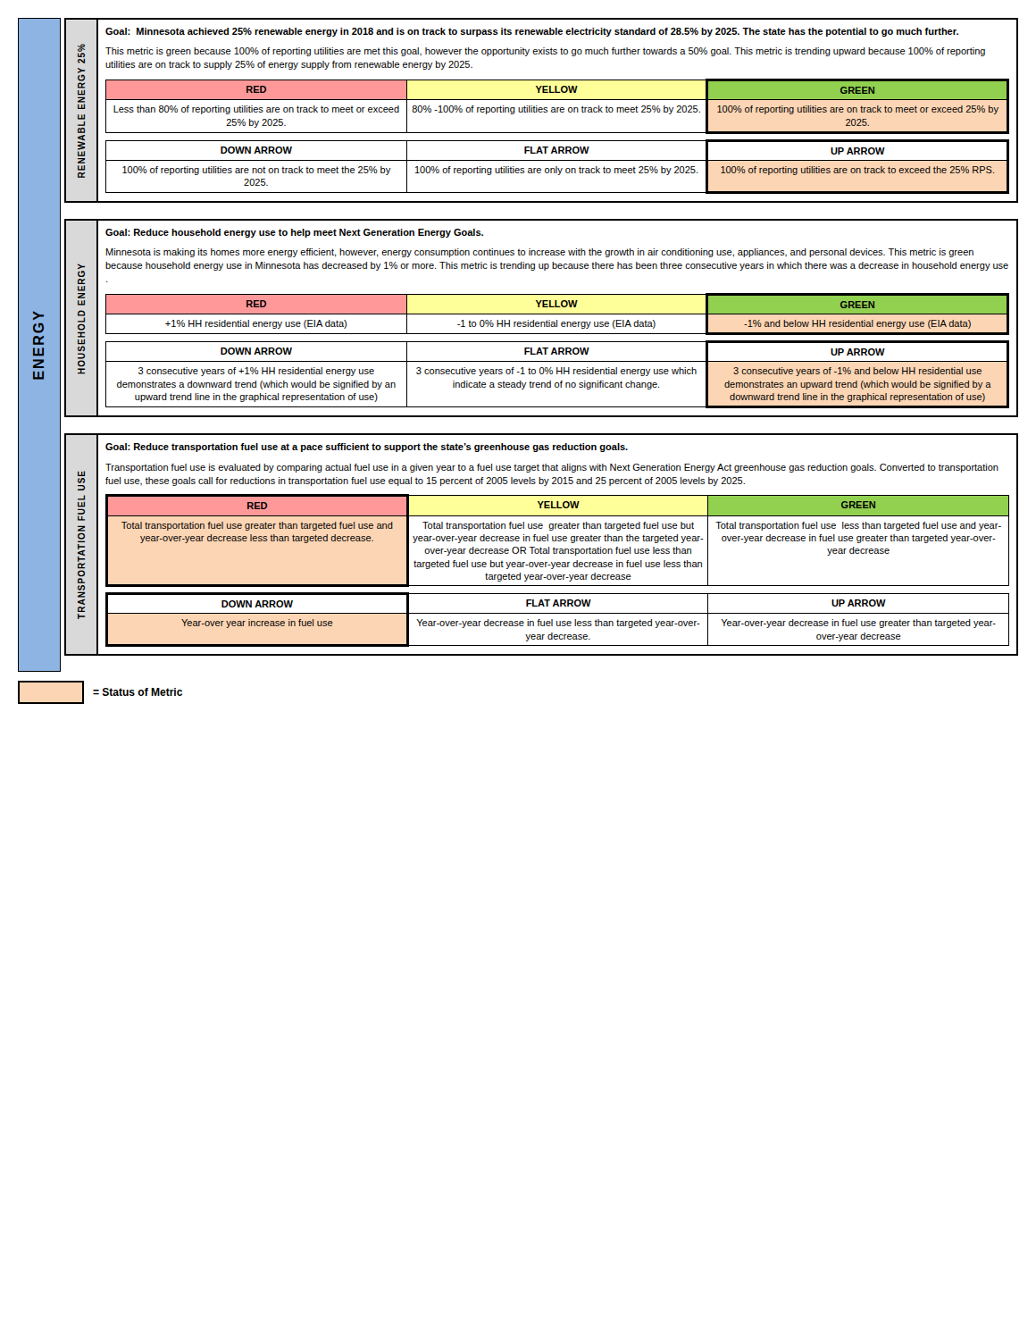ENERGY
RENEWABLE ENERGY 25%
Goal: Minnesota achieved 25% renewable energy in 2018 and is on track to surpass its renewable electricity standard of 28.5% by 2025. The state has the potential to go much further.
This metric is green because 100% of reporting utilities are met this goal, however the opportunity exists to go much further towards a 50% goal. This metric is trending upward because 100% of reporting utilities are on track to supply 25% of energy supply from renewable energy by 2025.
| RED | YELLOW | GREEN |
| --- | --- | --- |
| Less than 80% of reporting utilities are on track to meet or exceed 25% by 2025. | 80% -100% of reporting utilities are on track to meet 25% by 2025. | 100% of reporting utilities are on track to meet or exceed 25% by 2025. |
| DOWN ARROW | FLAT ARROW | UP ARROW |
| 100% of reporting utilities are not on track to meet the 25% by 2025. | 100% of reporting utilities are only on track to meet 25% by 2025. | 100% of reporting utilities are on track to exceed the 25% RPS. |
HOUSEHOLD ENERGY
Goal: Reduce household energy use to help meet Next Generation Energy Goals.
Minnesota is making its homes more energy efficient, however, energy consumption continues to increase with the growth in air conditioning use, appliances, and personal devices. This metric is green because household energy use in Minnesota has decreased by 1% or more. This metric is trending up because there has been three consecutive years in which there was a decrease in household energy use .
| RED | YELLOW | GREEN |
| --- | --- | --- |
| +1% HH residential energy use (EIA data) | -1 to 0% HH residential energy use (EIA data) | -1% and below HH residential energy use (EIA data) |
| DOWN ARROW | FLAT ARROW | UP ARROW |
| 3 consecutive years of +1% HH residential energy use demonstrates a downward trend (which would be signified by an upward trend line in the graphical representation of use) | 3 consecutive years of -1 to 0% HH residential energy use which indicate a steady trend of no significant change. | 3 consecutive years of -1% and below HH residential use demonstrates an upward trend (which would be signified by a downward trend line in the graphical representation of use) |
TRANSPORTATION FUEL USE
Goal: Reduce transportation fuel use at a pace sufficient to support the state’s greenhouse gas reduction goals.
Transportation fuel use is evaluated by comparing actual fuel use in a given year to a fuel use target that aligns with Next Generation Energy Act greenhouse gas reduction goals. Converted to transportation fuel use, these goals call for reductions in transportation fuel use equal to 15 percent of 2005 levels by 2015 and 25 percent of 2005 levels by 2025.
| RED | YELLOW | GREEN |
| --- | --- | --- |
| Total transportation fuel use greater than targeted fuel use and year-over-year decrease less than targeted decrease. | Total transportation fuel use greater than targeted fuel use but year-over-year decrease in fuel use greater than the targeted year-over-year decrease OR Total transportation fuel use less than targeted fuel use but year-over-year decrease in fuel use less than targeted year-over-year decrease | Total transportation fuel use less than targeted fuel use and year-over-year decrease in fuel use greater than targeted year-over-year decrease |
| DOWN ARROW | FLAT ARROW | UP ARROW |
| Year-over year increase in fuel use | Year-over-year decrease in fuel use less than targeted year-over-year decrease. | Year-over-year decrease in fuel use greater than targeted year-over-year decrease |
= Status of Metric